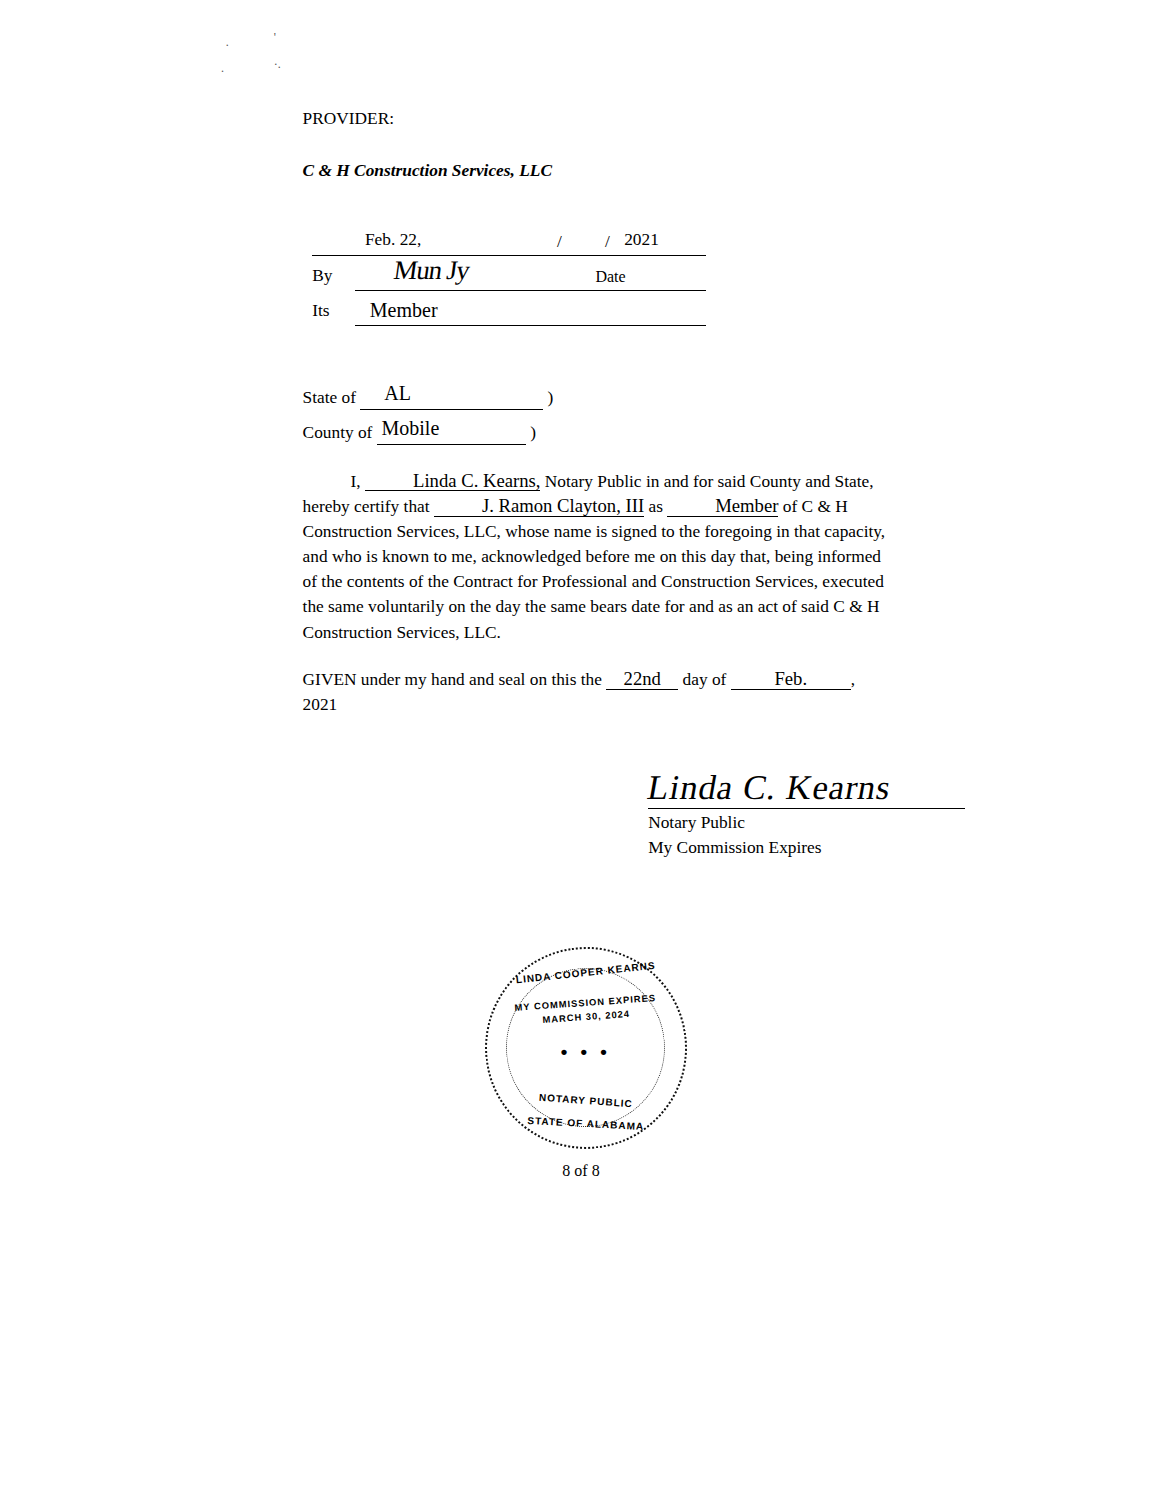. ' . ·.
PROVIDER:
C & H Construction Services, LLC
Feb. 22, / / 2021
By Mun Jy Date
Its Member
State of AL)
County of Mobile)
I, Linda C. Kearns, Notary Public in and for said County and State, hereby certify that J. Ramon Clayton, III as Member of C & H Construction Services, LLC, whose name is signed to the foregoing in that capacity, and who is known to me, acknowledged before me on this day that, being informed of the contents of the Contract for Professional and Construction Services, executed the same voluntarily on the day the same bears date for and as an act of said C & H Construction Services, LLC.
GIVEN under my hand and seal on this the 22nd day of Feb., 2021
Linda C. Kearns
Notary Public
My Commission Expires
LINDA COOPER KEARNS
MY COMMISSION EXPIRES
MARCH 30, 2024
• • •
NOTARY PUBLIC
STATE OF ALABAMA
8 of 8